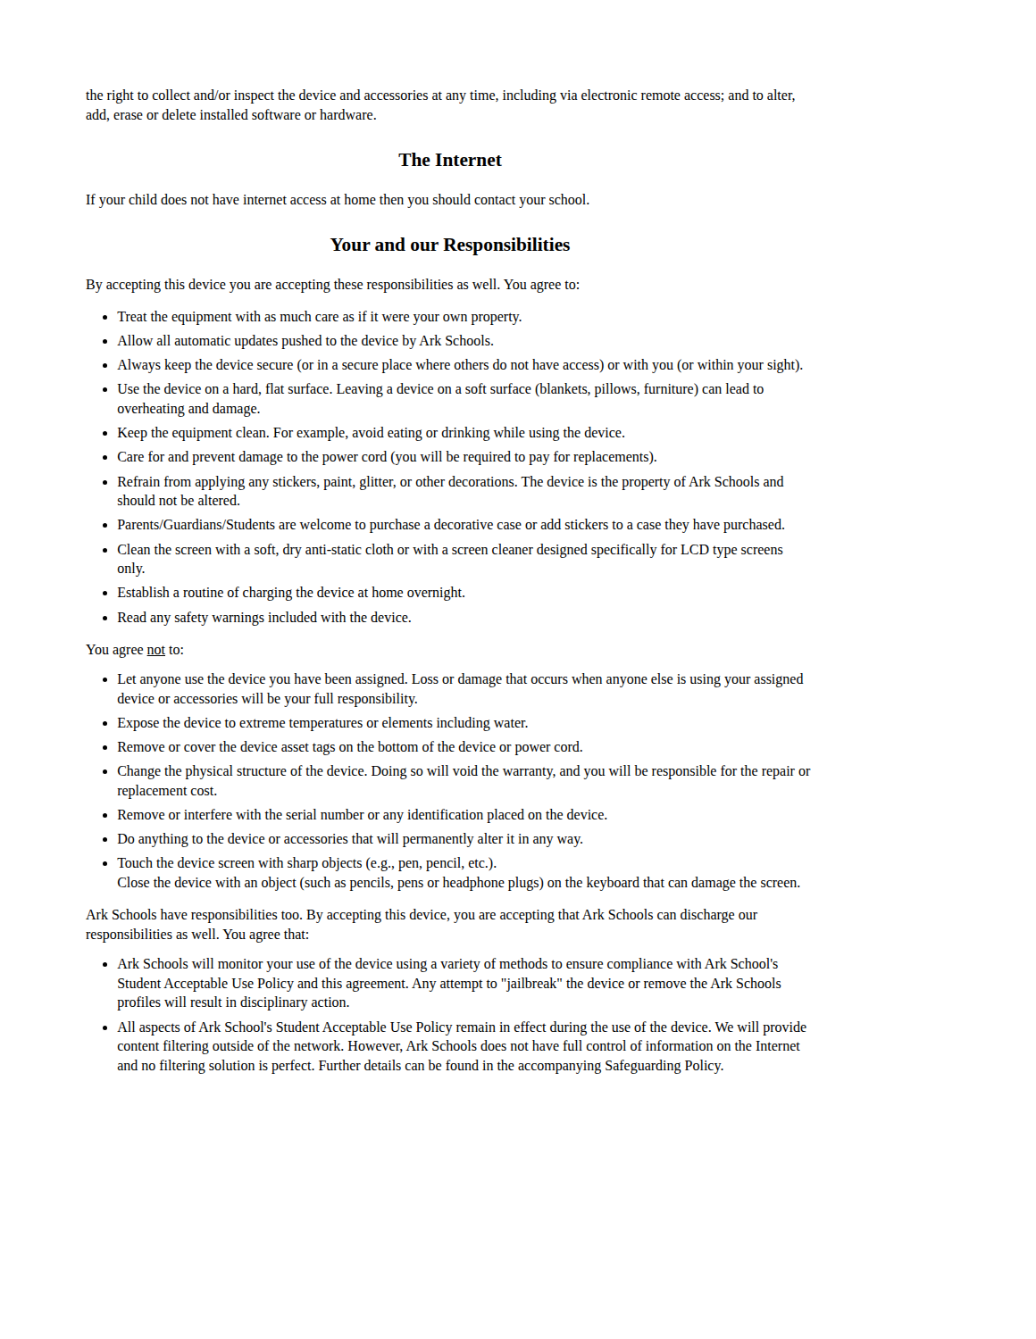the right to collect and/or inspect the device and accessories at any time, including via electronic remote access; and to alter, add, erase or delete installed software or hardware.
The Internet
If your child does not have internet access at home then you should contact your school.
Your and our Responsibilities
By accepting this device you are accepting these responsibilities as well. You agree to:
Treat the equipment with as much care as if it were your own property.
Allow all automatic updates pushed to the device by Ark Schools.
Always keep the device secure (or in a secure place where others do not have access) or with you (or within your sight).
Use the device on a hard, flat surface. Leaving a device on a soft surface (blankets, pillows, furniture) can lead to overheating and damage.
Keep the equipment clean. For example, avoid eating or drinking while using the device.
Care for and prevent damage to the power cord (you will be required to pay for replacements).
Refrain from applying any stickers, paint, glitter, or other decorations. The device is the property of Ark Schools and should not be altered.
Parents/Guardians/Students are welcome to purchase a decorative case or add stickers to a case they have purchased.
Clean the screen with a soft, dry anti-static cloth or with a screen cleaner designed specifically for LCD type screens only.
Establish a routine of charging the device at home overnight.
Read any safety warnings included with the device.
You agree not to:
Let anyone use the device you have been assigned. Loss or damage that occurs when anyone else is using your assigned device or accessories will be your full responsibility.
Expose the device to extreme temperatures or elements including water.
Remove or cover the device asset tags on the bottom of the device or power cord.
Change the physical structure of the device. Doing so will void the warranty, and you will be responsible for the repair or replacement cost.
Remove or interfere with the serial number or any identification placed on the device.
Do anything to the device or accessories that will permanently alter it in any way.
Touch the device screen with sharp objects (e.g., pen, pencil, etc.).
Close the device with an object (such as pencils, pens or headphone plugs) on the keyboard that can damage the screen.
Ark Schools have responsibilities too. By accepting this device, you are accepting that Ark Schools can discharge our responsibilities as well. You agree that:
Ark Schools will monitor your use of the device using a variety of methods to ensure compliance with Ark School's Student Acceptable Use Policy and this agreement. Any attempt to "jailbreak" the device or remove the Ark Schools profiles will result in disciplinary action.
All aspects of Ark School's Student Acceptable Use Policy remain in effect during the use of the device. We will provide content filtering outside of the network. However, Ark Schools does not have full control of information on the Internet and no filtering solution is perfect. Further details can be found in the accompanying Safeguarding Policy.